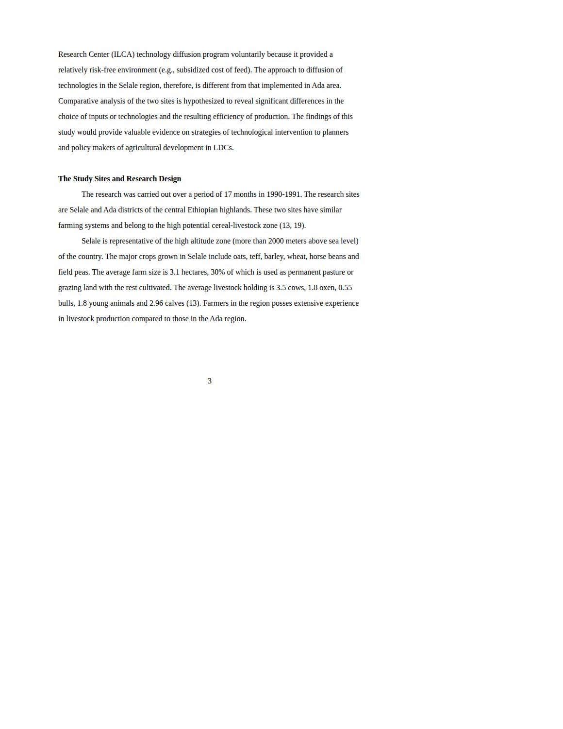Research Center (ILCA) technology diffusion program voluntarily because it provided a relatively risk-free environment (e.g., subsidized cost of feed). The approach to diffusion of technologies in the Selale region, therefore, is different from that implemented in Ada area. Comparative analysis of the two sites is hypothesized to reveal significant differences in the choice of inputs or technologies and the resulting efficiency of production. The findings of this study would provide valuable evidence on strategies of technological intervention to planners and policy makers of agricultural development in LDCs.
The Study Sites and Research Design
The research was carried out over a period of 17 months in 1990-1991. The research sites are Selale and Ada districts of the central Ethiopian highlands. These two sites have similar farming systems and belong to the high potential cereal-livestock zone (13, 19).
Selale is representative of the high altitude zone (more than 2000 meters above sea level) of the country. The major crops grown in Selale include oats, teff, barley, wheat, horse beans and field peas. The average farm size is 3.1 hectares, 30% of which is used as permanent pasture or grazing land with the rest cultivated. The average livestock holding is 3.5 cows, 1.8 oxen, 0.55 bulls, 1.8 young animals and 2.96 calves (13). Farmers in the region posses extensive experience in livestock production compared to those in the Ada region.
3